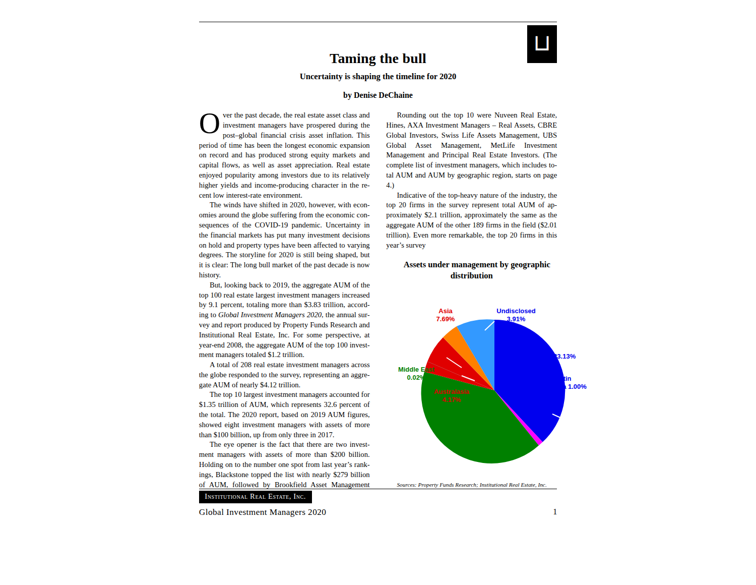⊔
Taming the bull
Uncertainty is shaping the timeline for 2020
by Denise DeChaine
Over the past decade, the real estate asset class and investment managers have prospered during the post–global financial crisis asset inflation. This period of time has been the longest economic expansion on record and has produced strong equity markets and capital flows, as well as asset appreciation. Real estate enjoyed popularity among investors due to its relatively higher yields and income-producing character in the recent low interest-rate environment.
The winds have shifted in 2020, however, with economies around the globe suffering from the economic consequences of the COVID-19 pandemic. Uncertainty in the financial markets has put many investment decisions on hold and property types have been affected to varying degrees. The storyline for 2020 is still being shaped, but it is clear: The long bull market of the past decade is now history.
But, looking back to 2019, the aggregate AUM of the top 100 real estate largest investment managers increased by 9.1 percent, totaling more than $3.83 trillion, according to Global Investment Managers 2020, the annual survey and report produced by Property Funds Research and Institutional Real Estate, Inc. For some perspective, at year-end 2008, the aggregate AUM of the top 100 investment managers totaled $1.2 trillion.
A total of 208 real estate investment managers across the globe responded to the survey, representing an aggregate AUM of nearly $4.12 trillion.
The top 10 largest investment managers accounted for $1.35 trillion of AUM, which represents 32.6 percent of the total. The 2020 report, based on 2019 AUM figures, showed eight investment managers with assets of more than $100 billion, up from only three in 2017.
The eye opener is the fact that there are two investment managers with assets of more than $200 billion. Holding on to the number one spot from last year’s rankings, Blackstone topped the list with nearly $279 billion of AUM, followed by Brookfield Asset Management with $208 billion.
Rounding out the top 10 were Nuveen Real Estate, Hines, AXA Investment Managers – Real Assets, CBRE Global Investors, Swiss Life Assets Management, UBS Global Asset Management, MetLife Investment Management and Principal Real Estate Investors. (The complete list of investment managers, which includes total AUM and AUM by geographic region, starts on page 4.)
Indicative of the top-heavy nature of the industry, the top 20 firms in the survey represent total AUM of approximately $2.1 trillion, approximately the same as the aggregate AUM of the other 189 firms in the field ($2.01 trillion). Even more remarkable, the top 20 firms in this year’s survey
Assets under management by geographic distribution
Asia 7.69% Undisclosed 3.91% Europe 33.13% Middle East 0.02% Australasia 4.17% Latin America 1.00% North America 50.08%
Sources: Property Funds Research; Institutional Real Estate, Inc.
Institutional Real Estate, Inc.
Global Investment Managers 2020
1